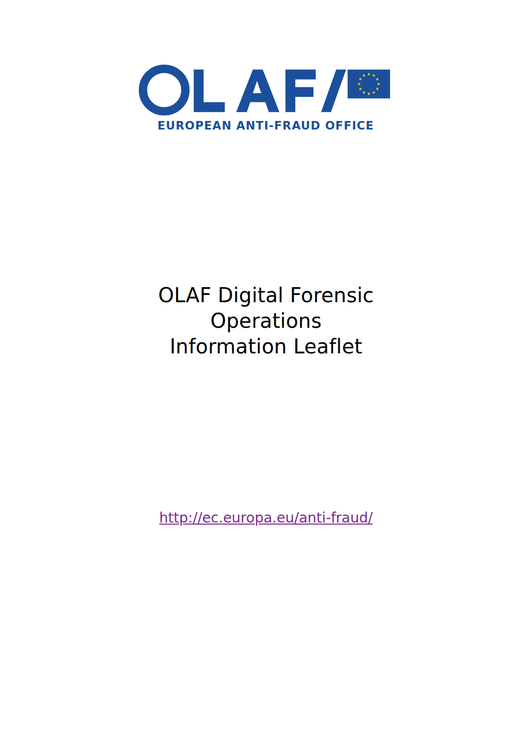OLAF — European Anti-Fraud Office EUROPEAN ANTI-FRAUD OFFICE
OLAF Digital Forensic Operations
Information Leaflet
http://ec.europa.eu/anti-fraud/